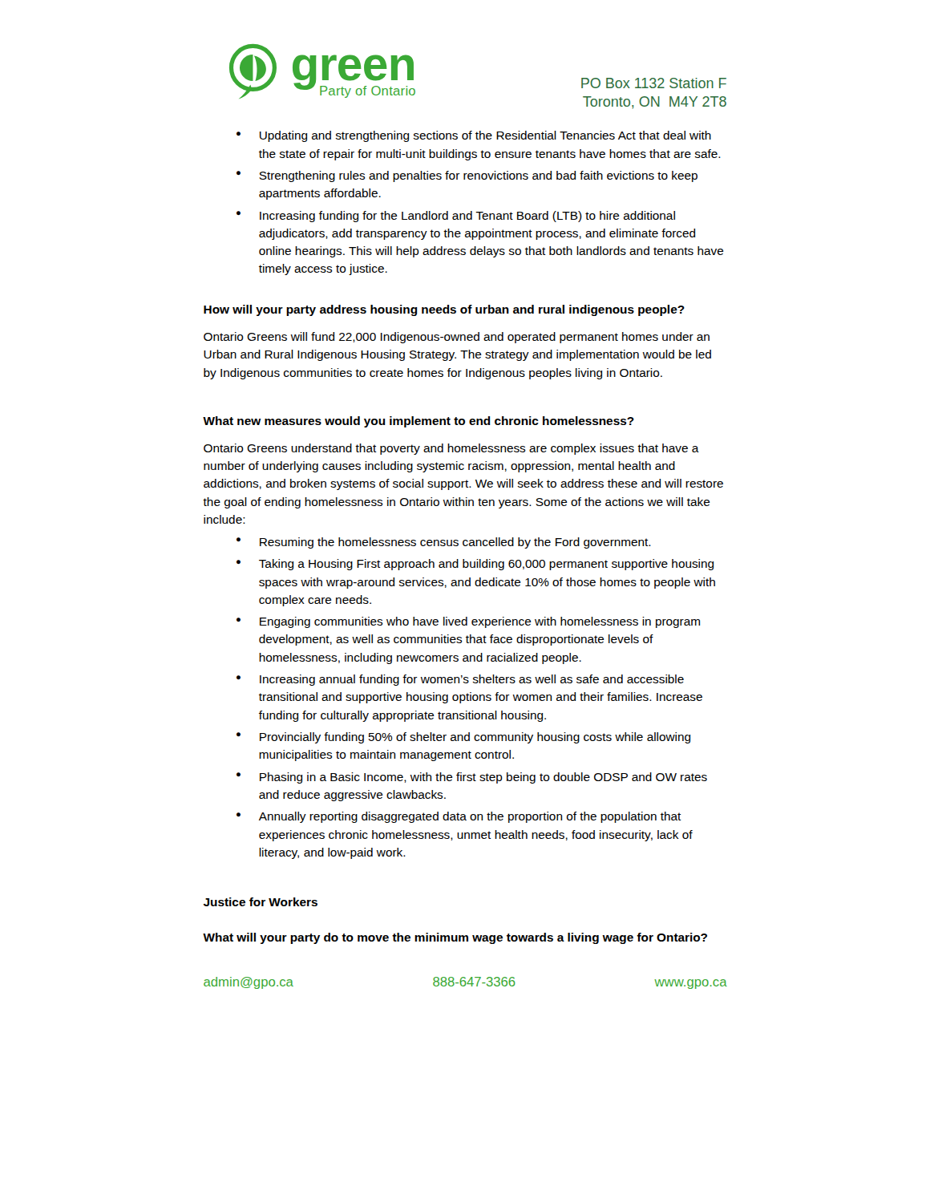green
Party of Ontario
PO Box 1132 Station F
Toronto, ON M4Y 2T8
Updating and strengthening sections of the Residential Tenancies Act that deal with the state of repair for multi-unit buildings to ensure tenants have homes that are safe.
Strengthening rules and penalties for renovictions and bad faith evictions to keep apartments affordable.
Increasing funding for the Landlord and Tenant Board (LTB) to hire additional adjudicators, add transparency to the appointment process, and eliminate forced online hearings. This will help address delays so that both landlords and tenants have timely access to justice.
How will your party address housing needs of urban and rural indigenous people?
Ontario Greens will fund 22,000 Indigenous-owned and operated permanent homes under an Urban and Rural Indigenous Housing Strategy. The strategy and implementation would be led by Indigenous communities to create homes for Indigenous peoples living in Ontario.
What new measures would you implement to end chronic homelessness?
Ontario Greens understand that poverty and homelessness are complex issues that have a number of underlying causes including systemic racism, oppression, mental health and addictions, and broken systems of social support. We will seek to address these and will restore the goal of ending homelessness in Ontario within ten years. Some of the actions we will take include:
Resuming the homelessness census cancelled by the Ford government.
Taking a Housing First approach and building 60,000 permanent supportive housing spaces with wrap-around services, and dedicate 10% of those homes to people with complex care needs.
Engaging communities who have lived experience with homelessness in program development, as well as communities that face disproportionate levels of homelessness, including newcomers and racialized people.
Increasing annual funding for women’s shelters as well as safe and accessible transitional and supportive housing options for women and their families. Increase funding for culturally appropriate transitional housing.
Provincially funding 50% of shelter and community housing costs while allowing municipalities to maintain management control.
Phasing in a Basic Income, with the first step being to double ODSP and OW rates and reduce aggressive clawbacks.
Annually reporting disaggregated data on the proportion of the population that experiences chronic homelessness, unmet health needs, food insecurity, lack of literacy, and low-paid work.
Justice for Workers
What will your party do to move the minimum wage towards a living wage for Ontario?
admin@gpo.ca 888-647-3366 www.gpo.ca